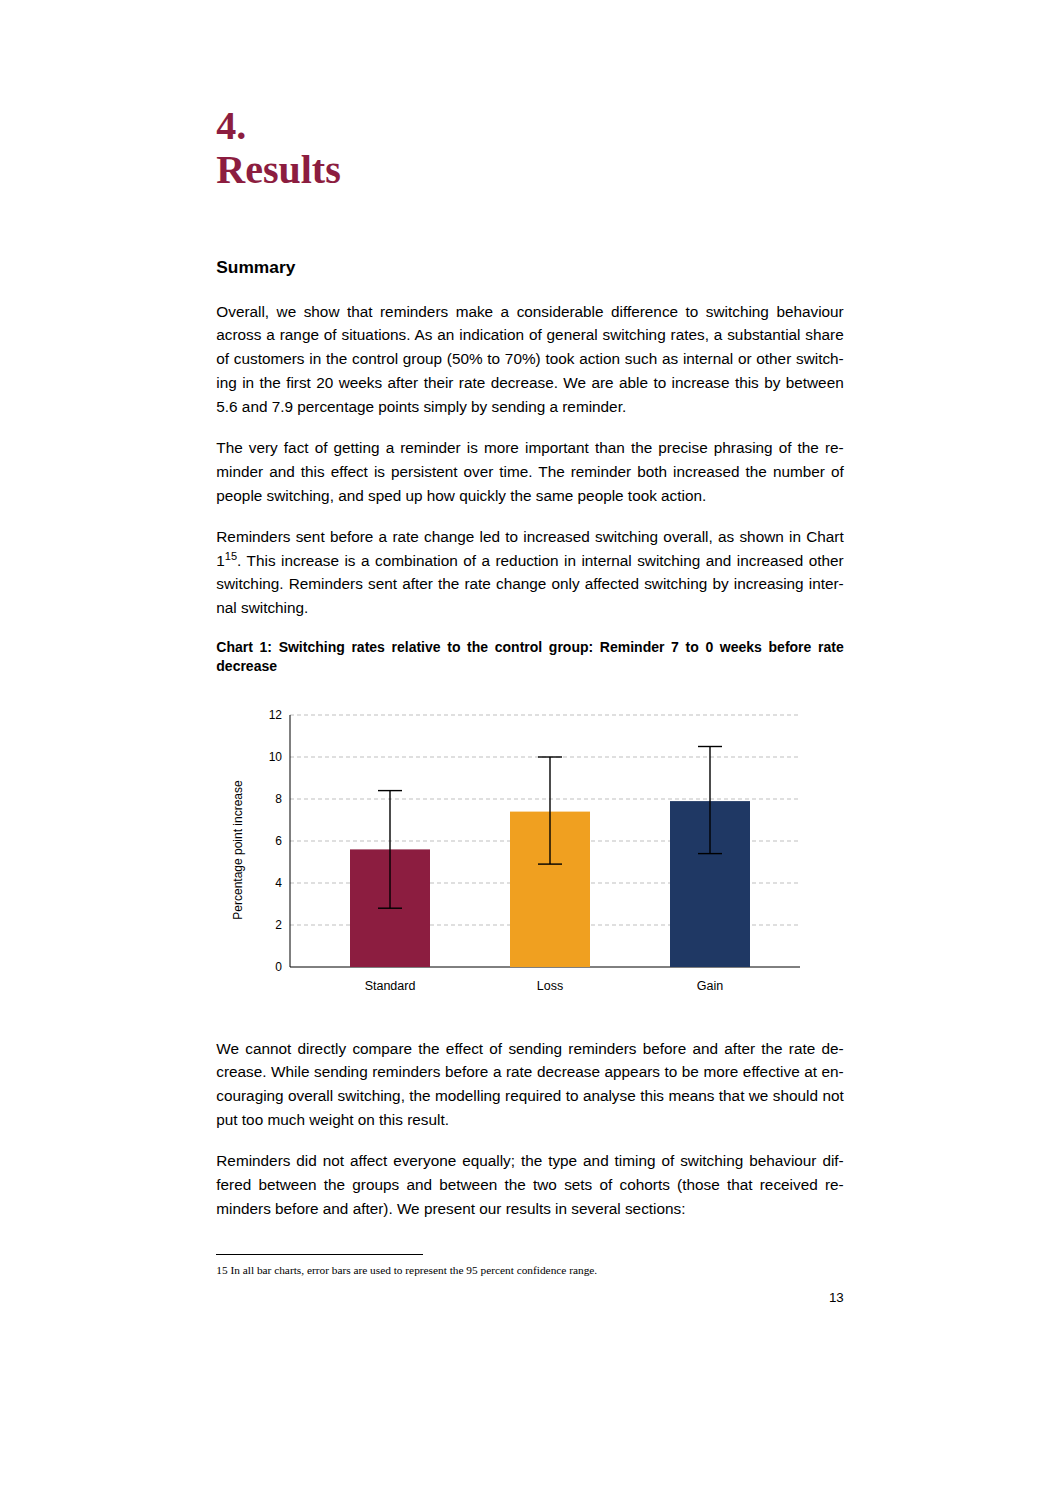4.
Results
Summary
Overall, we show that reminders make a considerable difference to switching behaviour across a range of situations. As an indication of general switching rates, a substantial share of customers in the control group (50% to 70%) took action such as internal or other switching in the first 20 weeks after their rate decrease. We are able to increase this by between 5.6 and 7.9 percentage points simply by sending a reminder.
The very fact of getting a reminder is more important than the precise phrasing of the reminder and this effect is persistent over time. The reminder both increased the number of people switching, and sped up how quickly the same people took action.
Reminders sent before a rate change led to increased switching overall, as shown in Chart 115. This increase is a combination of a reduction in internal switching and increased other switching. Reminders sent after the rate change only affected switching by increasing internal switching.
Chart 1: Switching rates relative to the control group: Reminder 7 to 0 weeks before rate decrease
Percentage point increase 12 10 8 6 4 2 0 Standard Loss Gain
We cannot directly compare the effect of sending reminders before and after the rate decrease. While sending reminders before a rate decrease appears to be more effective at encouraging overall switching, the modelling required to analyse this means that we should not put too much weight on this result.
Reminders did not affect everyone equally; the type and timing of switching behaviour differed between the groups and between the two sets of cohorts (those that received reminders before and after). We present our results in several sections:
15 In all bar charts, error bars are used to represent the 95 percent confidence range.
13